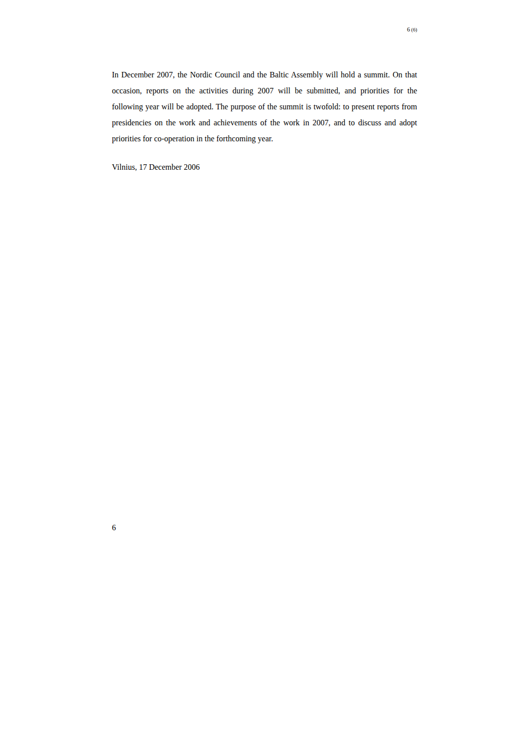6 (6)
In December 2007, the Nordic Council and the Baltic Assembly will hold a summit. On that occasion, reports on the activities during 2007 will be submitted, and priorities for the following year will be adopted. The purpose of the summit is twofold: to present reports from presidencies on the work and achievements of the work in 2007, and to discuss and adopt priorities for co-operation in the forthcoming year.
Vilnius, 17 December 2006
6